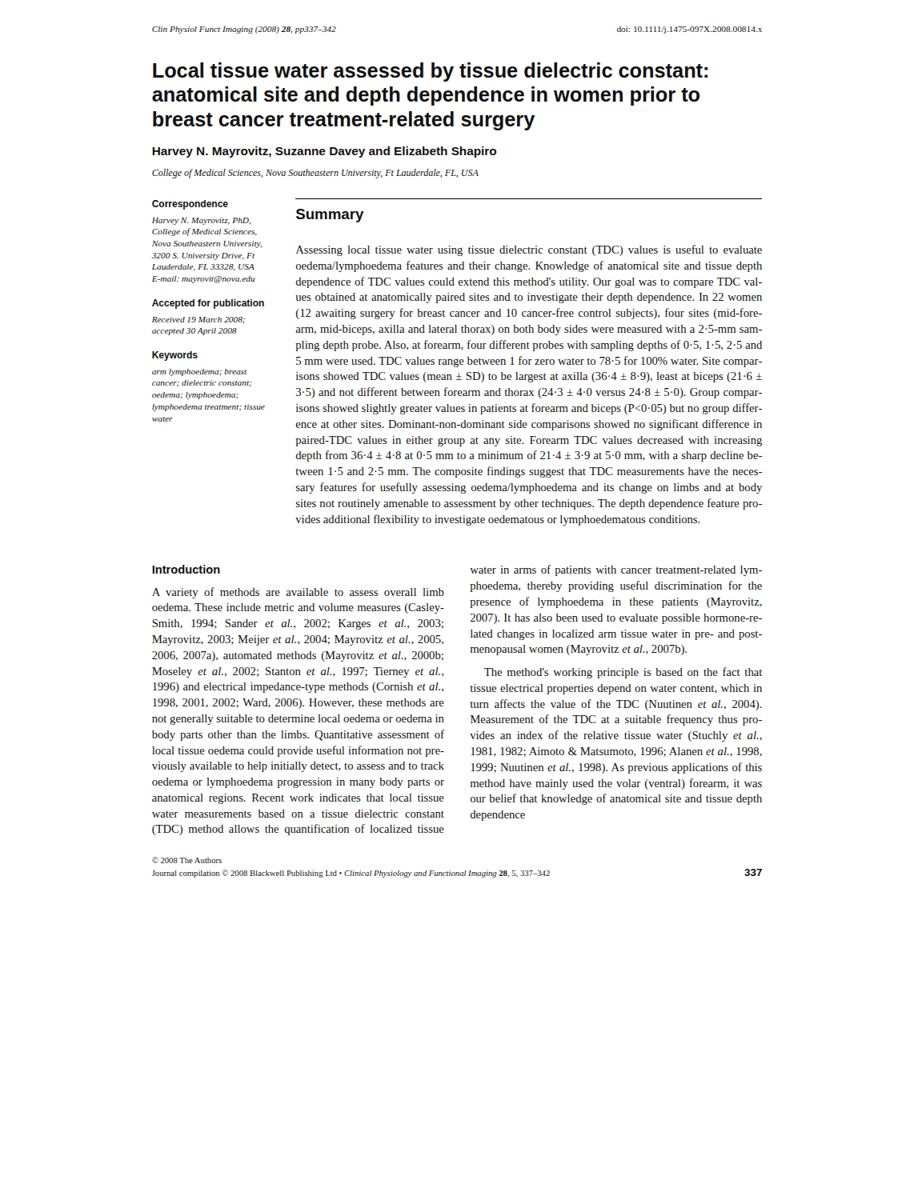Clin Physiol Funct Imaging (2008) 28, pp337–342 doi: 10.1111/j.1475-097X.2008.00814.x
Local tissue water assessed by tissue dielectric constant: anatomical site and depth dependence in women prior to breast cancer treatment-related surgery
Harvey N. Mayrovitz, Suzanne Davey and Elizabeth Shapiro
College of Medical Sciences, Nova Southeastern University, Ft Lauderdale, FL, USA
Correspondence
Harvey N. Mayrovitz, PhD, College of Medical Sciences, Nova Southeastern University, 3200 S. University Drive, Ft Lauderdale, FL 33328, USA
E-mail: mayrovit@nova.edu
Accepted for publication
Received 19 March 2008;
accepted 30 April 2008
Keywords
arm lymphoedema; breast cancer; dielectric constant; oedema; lymphoedema; lymphoedema treatment; tissue water
Summary
Assessing local tissue water using tissue dielectric constant (TDC) values is useful to evaluate oedema/lymphoedema features and their change. Knowledge of anatomical site and tissue depth dependence of TDC values could extend this method's utility. Our goal was to compare TDC values obtained at anatomically paired sites and to investigate their depth dependence. In 22 women (12 awaiting surgery for breast cancer and 10 cancer-free control subjects), four sites (mid-forearm, mid-biceps, axilla and lateral thorax) on both body sides were measured with a 2·5-mm sampling depth probe. Also, at forearm, four different probes with sampling depths of 0·5, 1·5, 2·5 and 5 mm were used. TDC values range between 1 for zero water to 78·5 for 100% water. Site comparisons showed TDC values (mean ± SD) to be largest at axilla (36·4 ± 8·9), least at biceps (21·6 ± 3·5) and not different between forearm and thorax (24·3 ± 4·0 versus 24·8 ± 5·0). Group comparisons showed slightly greater values in patients at forearm and biceps (P<0·05) but no group difference at other sites. Dominant-non-dominant side comparisons showed no significant difference in paired-TDC values in either group at any site. Forearm TDC values decreased with increasing depth from 36·4 ± 4·8 at 0·5 mm to a minimum of 21·4 ± 3·9 at 5·0 mm, with a sharp decline between 1·5 and 2·5 mm. The composite findings suggest that TDC measurements have the necessary features for usefully assessing oedema/lymphoedema and its change on limbs and at body sites not routinely amenable to assessment by other techniques. The depth dependence feature provides additional flexibility to investigate oedematous or lymphoedematous conditions.
Introduction
A variety of methods are available to assess overall limb oedema. These include metric and volume measures (Casley-Smith, 1994; Sander et al., 2002; Karges et al., 2003; Mayrovitz, 2003; Meijer et al., 2004; Mayrovitz et al., 2005, 2006, 2007a), automated methods (Mayrovitz et al., 2000b; Moseley et al., 2002; Stanton et al., 1997; Tierney et al., 1996) and electrical impedance-type methods (Cornish et al., 1998, 2001, 2002; Ward, 2006). However, these methods are not generally suitable to determine local oedema or oedema in body parts other than the limbs. Quantitative assessment of local tissue oedema could provide useful information not previously available to help initially detect, to assess and to track oedema or lymphoedema progression in many body parts or anatomical regions. Recent work indicates that local tissue water measurements based on a tissue dielectric constant (TDC) method allows the quantification of localized tissue water in arms of patients with cancer treatment-related lymphoedema, thereby providing useful discrimination for the presence of lymphoedema in these patients (Mayrovitz, 2007). It has also been used to evaluate possible hormone-related changes in localized arm tissue water in pre- and postmenopausal women (Mayrovitz et al., 2007b).
The method's working principle is based on the fact that tissue electrical properties depend on water content, which in turn affects the value of the TDC (Nuutinen et al., 2004). Measurement of the TDC at a suitable frequency thus provides an index of the relative tissue water (Stuchly et al., 1981, 1982; Aimoto & Matsumoto, 1996; Alanen et al., 1998, 1999; Nuutinen et al., 1998). As previous applications of this method have mainly used the volar (ventral) forearm, it was our belief that knowledge of anatomical site and tissue depth dependence
© 2008 The Authors
Journal compilation © 2008 Blackwell Publishing Ltd • Clinical Physiology and Functional Imaging 28, 5, 337–342 337